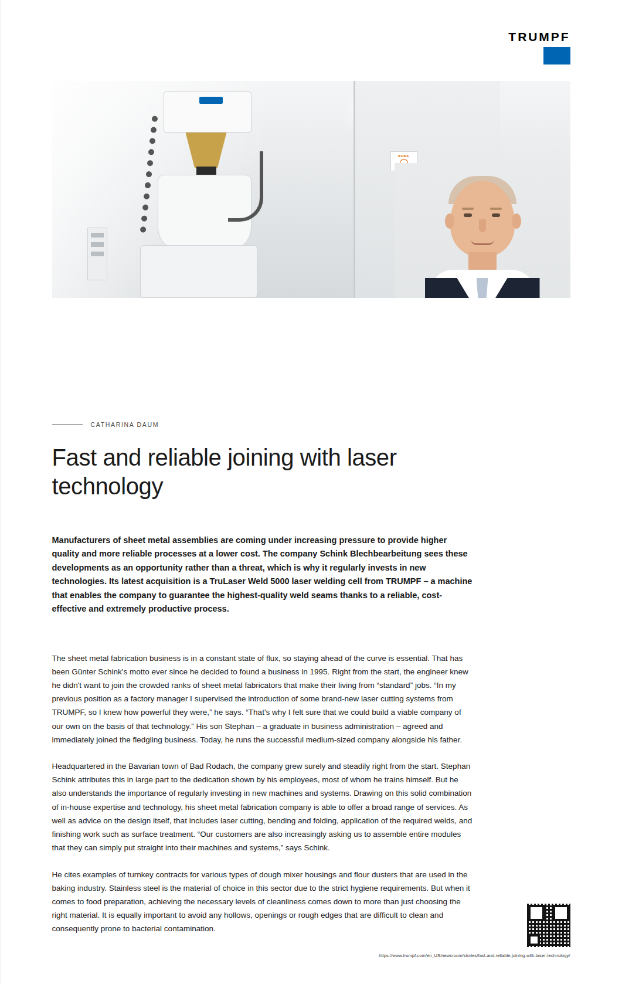TRUMPF
KUKA Robot
SCHINK
CATHARINA DAUM
Fast and reliable joining with laser technology
Manufacturers of sheet metal assemblies are coming under increasing pressure to provide higher quality and more reliable processes at a lower cost. The company Schink Blechbearbeitung sees these developments as an opportunity rather than a threat, which is why it regularly invests in new technologies. Its latest acquisition is a TruLaser Weld 5000 laser welding cell from TRUMPF – a machine that enables the company to guarantee the highest-quality weld seams thanks to a reliable, cost-effective and extremely productive process.
The sheet metal fabrication business is in a constant state of flux, so staying ahead of the curve is essential. That has been Günter Schink's motto ever since he decided to found a business in 1995. Right from the start, the engineer knew he didn't want to join the crowded ranks of sheet metal fabricators that make their living from “standard” jobs. “In my previous position as a factory manager I supervised the introduction of some brand-new laser cutting systems from TRUMPF, so I knew how powerful they were,” he says. “That's why I felt sure that we could build a viable company of our own on the basis of that technology.” His son Stephan – a graduate in business administration – agreed and immediately joined the fledgling business. Today, he runs the successful medium-sized company alongside his father.
Headquartered in the Bavarian town of Bad Rodach, the company grew surely and steadily right from the start. Stephan Schink attributes this in large part to the dedication shown by his employees, most of whom he trains himself. But he also understands the importance of regularly investing in new machines and systems. Drawing on this solid combination of in-house expertise and technology, his sheet metal fabrication company is able to offer a broad range of services. As well as advice on the design itself, that includes laser cutting, bending and folding, application of the required welds, and finishing work such as surface treatment. “Our customers are also increasingly asking us to assemble entire modules that they can simply put straight into their machines and systems,” says Schink.
He cites examples of turnkey contracts for various types of dough mixer housings and flour dusters that are used in the baking industry. Stainless steel is the material of choice in this sector due to the strict hygiene requirements. But when it comes to food preparation, achieving the necessary levels of cleanliness comes down to more than just choosing the right material. It is equally important to avoid any hollows, openings or rough edges that are difficult to clean and consequently prone to bacterial contamination.
https://www.trumpf.com/en_US/newsroom/stories/fast-and-reliable-joining-with-laser-technology/